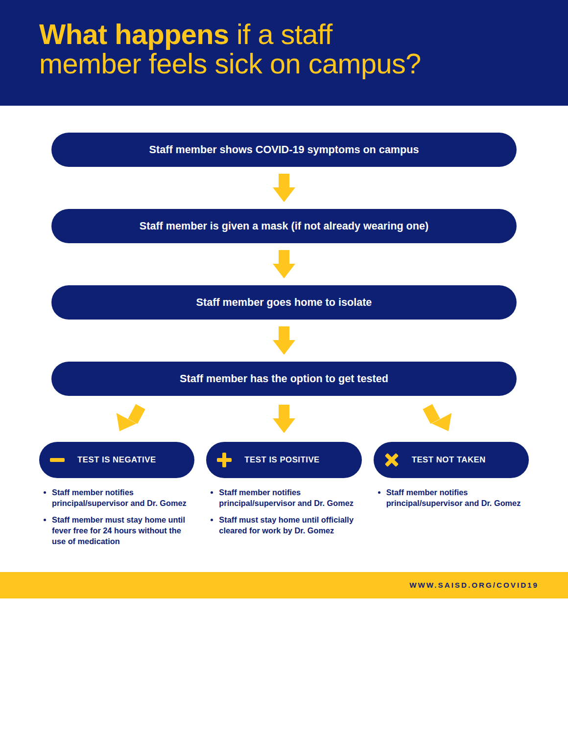What happens if a staff member feels sick on campus?
Staff member shows COVID-19 symptoms on campus
Staff member is given a mask (if not already wearing one)
Staff member goes home to isolate
Staff member has the option to get tested
TEST IS NEGATIVE
Staff member notifies principal/supervisor and Dr. Gomez
Staff member must stay home until fever free for 24 hours without the use of medication
TEST IS POSITIVE
Staff member notifies principal/supervisor and Dr. Gomez
Staff must stay home until officially cleared for work by Dr. Gomez
TEST NOT TAKEN
Staff member notifies principal/supervisor and Dr. Gomez
WWW.SAISD.ORG/COVID19